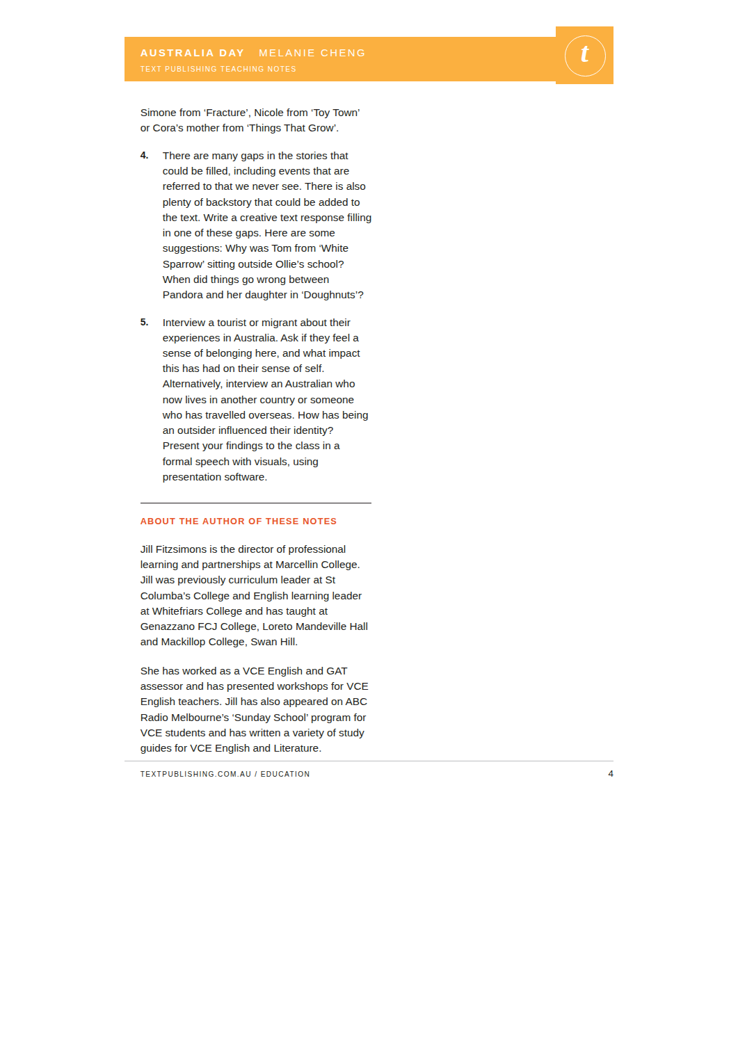Australia Day Melanie Cheng
Text Publishing Teaching Notes
t
Simone from ‘Fracture’, Nicole from ‘Toy Town’ or Cora’s mother from ‘Things That Grow’.
4. There are many gaps in the stories that could be filled, including events that are referred to that we never see. There is also plenty of backstory that could be added to the text. Write a creative text response filling in one of these gaps. Here are some suggestions: Why was Tom from ‘White Sparrow’ sitting outside Ollie’s school? When did things go wrong between Pandora and her daughter in ‘Doughnuts’?
5. Interview a tourist or migrant about their experiences in Australia. Ask if they feel a sense of belonging here, and what impact this has had on their sense of self. Alternatively, interview an Australian who now lives in another country or someone who has travelled overseas. How has being an outsider influenced their identity? Present your findings to the class in a formal speech with visuals, using presentation software.
About the Author of These Notes
Jill Fitzsimons is the director of professional learning and partnerships at Marcellin College. Jill was previously curriculum leader at St Columba’s College and English learning leader at Whitefriars College and has taught at Genazzano FCJ College, Loreto Mandeville Hall and Mackillop College, Swan Hill.
She has worked as a VCE English and GAT assessor and has presented workshops for VCE English teachers. Jill has also appeared on ABC Radio Melbourne’s ‘Sunday School’ program for VCE students and has written a variety of study guides for VCE English and Literature.
textpublishing.com.au / education
4